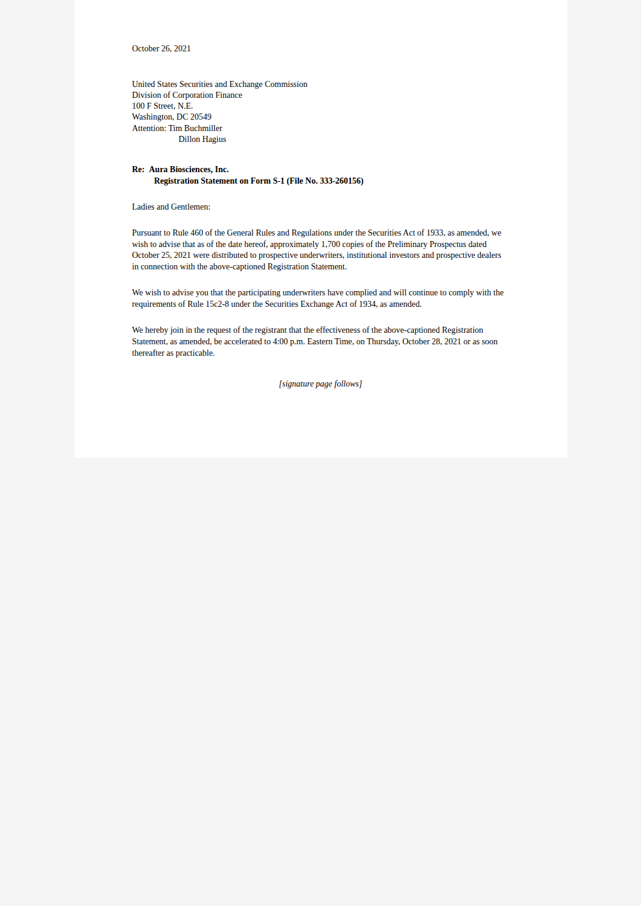October 26, 2021
United States Securities and Exchange Commission
Division of Corporation Finance
100 F Street, N.E.
Washington, DC 20549
Attention: Tim Buchmiller
Dillon Hagius
Re: Aura Biosciences, Inc. Registration Statement on Form S-1 (File No. 333-260156)
Ladies and Gentlemen:
Pursuant to Rule 460 of the General Rules and Regulations under the Securities Act of 1933, as amended, we wish to advise that as of the date hereof, approximately 1,700 copies of the Preliminary Prospectus dated October 25, 2021 were distributed to prospective underwriters, institutional investors and prospective dealers in connection with the above-captioned Registration Statement.
We wish to advise you that the participating underwriters have complied and will continue to comply with the requirements of Rule 15c2-8 under the Securities Exchange Act of 1934, as amended.
We hereby join in the request of the registrant that the effectiveness of the above-captioned Registration Statement, as amended, be accelerated to 4:00 p.m. Eastern Time, on Thursday, October 28, 2021 or as soon thereafter as practicable.
[signature page follows]